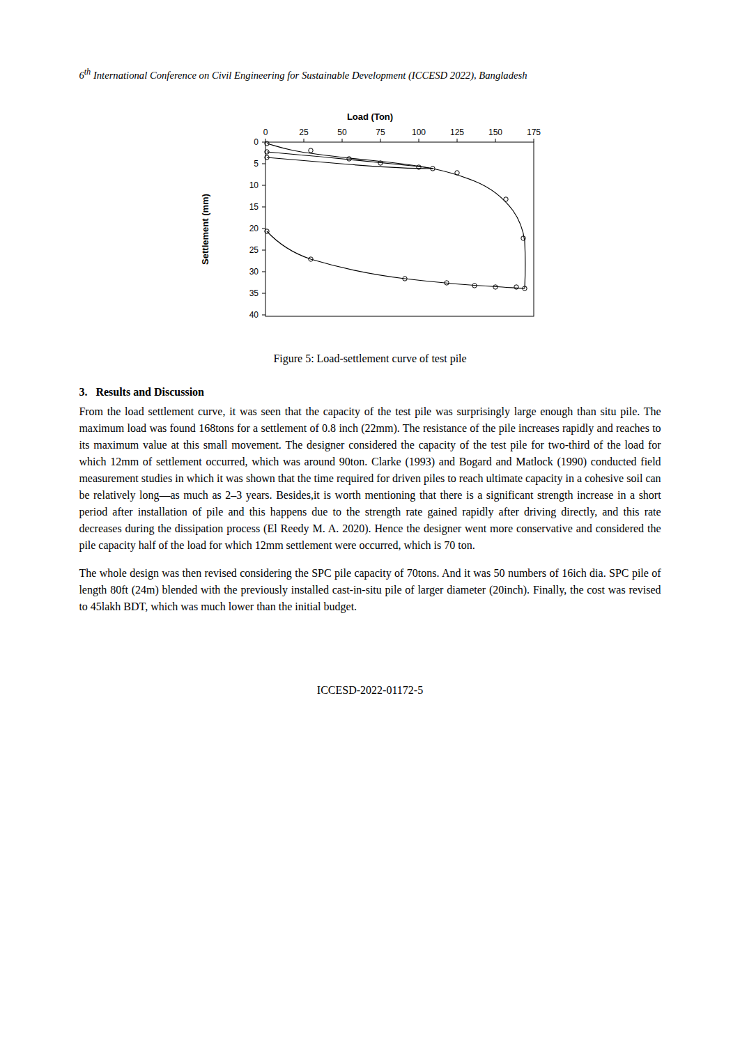6th International Conference on Civil Engineering for Sustainable Development (ICCESD 2022), Bangladesh
Load (Ton) 0 25 50 75 100 125 150 175 200 Settlement (mm) 0 5 10 15 20 25 30 35 40
Figure 5: Load-settlement curve of test pile
3. Results and Discussion
From the load settlement curve, it was seen that the capacity of the test pile was surprisingly large enough than situ pile. The maximum load was found 168tons for a settlement of 0.8 inch (22mm). The resistance of the pile increases rapidly and reaches to its maximum value at this small movement. The designer considered the capacity of the test pile for two-third of the load for which 12mm of settlement occurred, which was around 90ton. Clarke (1993) and Bogard and Matlock (1990) conducted field measurement studies in which it was shown that the time required for driven piles to reach ultimate capacity in a cohesive soil can be relatively long—as much as 2–3 years. Besides,it is worth mentioning that there is a significant strength increase in a short period after installation of pile and this happens due to the strength rate gained rapidly after driving directly, and this rate decreases during the dissipation process (El Reedy M. A. 2020). Hence the designer went more conservative and considered the pile capacity half of the load for which 12mm settlement were occurred, which is 70 ton.
The whole design was then revised considering the SPC pile capacity of 70tons. And it was 50 numbers of 16ich dia. SPC pile of length 80ft (24m) blended with the previously installed cast-in-situ pile of larger diameter (20inch). Finally, the cost was revised to 45lakh BDT, which was much lower than the initial budget.
ICCESD-2022-01172-5